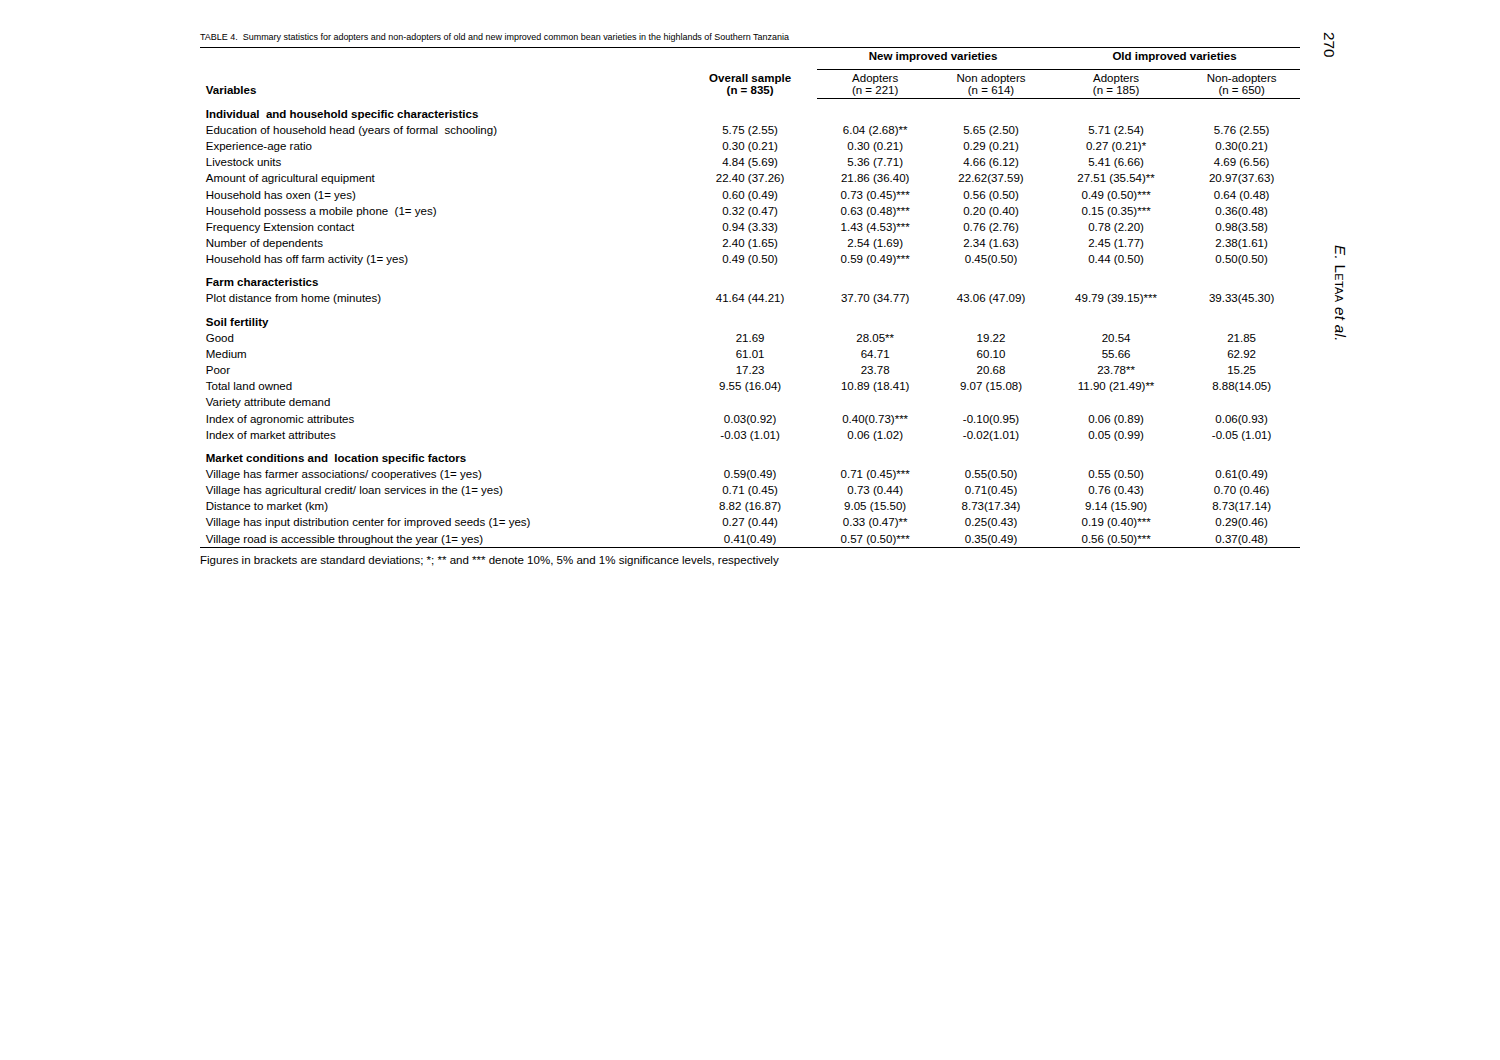270
E. Letaa et al.
TABLE 4. Summary statistics for adopters and non-adopters of old and new improved common bean varieties in the highlands of Southern Tanzania
| Variables | Overall sample (n = 835) | New improved varieties | Old improved varieties |
| --- | --- | --- | --- |
| Adopters (n = 221) | Non adopters (n = 614) | Adopters (n = 185) | Non-adopters (n = 650) |
| Individual and household specific characteristics |
| Education of household head (years of formal schooling) | 5.75 (2.55) | 6.04 (2.68)** | 5.65 (2.50) | 5.71 (2.54) | 5.76 (2.55) |
| Experience-age ratio | 0.30 (0.21) | 0.30 (0.21) | 0.29 (0.21) | 0.27 (0.21)* | 0.30(0.21) |
| Livestock units | 4.84 (5.69) | 5.36 (7.71) | 4.66 (6.12) | 5.41 (6.66) | 4.69 (6.56) |
| Amount of agricultural equipment | 22.40 (37.26) | 21.86 (36.40) | 22.62(37.59) | 27.51 (35.54)** | 20.97(37.63) |
| Household has oxen (1= yes) | 0.60 (0.49) | 0.73 (0.45)*** | 0.56 (0.50) | 0.49 (0.50)*** | 0.64 (0.48) |
| Household possess a mobile phone (1= yes) | 0.32 (0.47) | 0.63 (0.48)*** | 0.20 (0.40) | 0.15 (0.35)*** | 0.36(0.48) |
| Frequency Extension contact | 0.94 (3.33) | 1.43 (4.53)*** | 0.76 (2.76) | 0.78 (2.20) | 0.98(3.58) |
| Number of dependents | 2.40 (1.65) | 2.54 (1.69) | 2.34 (1.63) | 2.45 (1.77) | 2.38(1.61) |
| Household has off farm activity (1= yes) | 0.49 (0.50) | 0.59 (0.49)*** | 0.45(0.50) | 0.44 (0.50) | 0.50(0.50) |
| Farm characteristics |
| Plot distance from home (minutes) | 41.64 (44.21) | 37.70 (34.77) | 43.06 (47.09) | 49.79 (39.15)*** | 39.33(45.30) |
| Soil fertility |
| Good | 21.69 | 28.05** | 19.22 | 20.54 | 21.85 |
| Medium | 61.01 | 64.71 | 60.10 | 55.66 | 62.92 |
| Poor | 17.23 | 23.78 | 20.68 | 23.78** | 15.25 |
| Total land owned | 9.55 (16.04) | 10.89 (18.41) | 9.07 (15.08) | 11.90 (21.49)** | 8.88(14.05) |
| Variety attribute demand | | | | | |
| Index of agronomic attributes | 0.03(0.92) | 0.40(0.73)*** | -0.10(0.95) | 0.06 (0.89) | 0.06(0.93) |
| Index of market attributes | -0.03 (1.01) | 0.06 (1.02) | -0.02(1.01) | 0.05 (0.99) | -0.05 (1.01) |
| Market conditions and location specific factors |
| Village has farmer associations/ cooperatives (1= yes) | 0.59(0.49) | 0.71 (0.45)*** | 0.55(0.50) | 0.55 (0.50) | 0.61(0.49) |
| Village has agricultural credit/ loan services in the (1= yes) | 0.71 (0.45) | 0.73 (0.44) | 0.71(0.45) | 0.76 (0.43) | 0.70 (0.46) |
| Distance to market (km) | 8.82 (16.87) | 9.05 (15.50) | 8.73(17.34) | 9.14 (15.90) | 8.73(17.14) |
| Village has input distribution center for improved seeds (1= yes) | 0.27 (0.44) | 0.33 (0.47)** | 0.25(0.43) | 0.19 (0.40)*** | 0.29(0.46) |
| Village road is accessible throughout the year (1= yes) | 0.41(0.49) | 0.57 (0.50)*** | 0.35(0.49) | 0.56 (0.50)*** | 0.37(0.48) |
Figures in brackets are standard deviations; *; ** and *** denote 10%, 5% and 1% significance levels, respectively